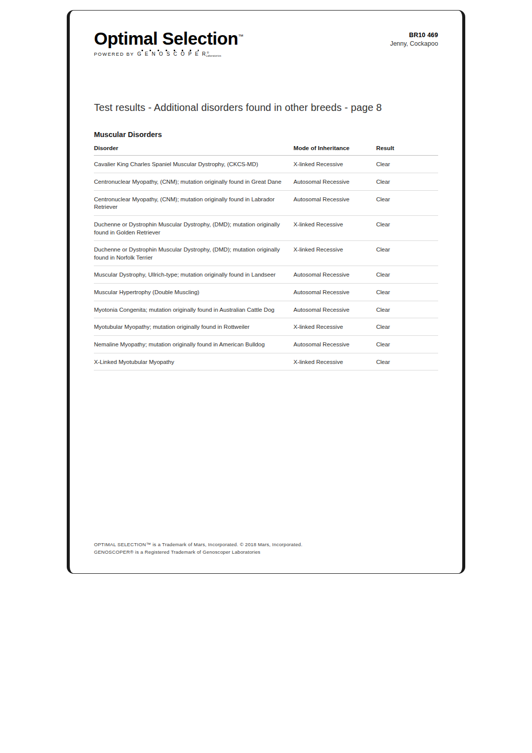Optimal Selection™
POWERED BY G E N O S C O P E R® Laboratories
BR10 469
Jenny, Cockapoo
Test results - Additional disorders found in other breeds - page 8
Muscular Disorders
| Disorder | Mode of Inheritance | Result |
| --- | --- | --- |
| Cavalier King Charles Spaniel Muscular Dystrophy, (CKCS-MD) | X-linked Recessive | Clear |
| Centronuclear Myopathy, (CNM); mutation originally found in Great Dane | Autosomal Recessive | Clear |
| Centronuclear Myopathy, (CNM); mutation originally found in Labrador Retriever | Autosomal Recessive | Clear |
| Duchenne or Dystrophin Muscular Dystrophy, (DMD); mutation originally found in Golden Retriever | X-linked Recessive | Clear |
| Duchenne or Dystrophin Muscular Dystrophy, (DMD); mutation originally found in Norfolk Terrier | X-linked Recessive | Clear |
| Muscular Dystrophy, Ullrich-type; mutation originally found in Landseer | Autosomal Recessive | Clear |
| Muscular Hypertrophy (Double Muscling) | Autosomal Recessive | Clear |
| Myotonia Congenita; mutation originally found in Australian Cattle Dog | Autosomal Recessive | Clear |
| Myotubular Myopathy; mutation originally found in Rottweiler | X-linked Recessive | Clear |
| Nemaline Myopathy; mutation originally found in American Bulldog | Autosomal Recessive | Clear |
| X-Linked Myotubular Myopathy | X-linked Recessive | Clear |
OPTIMAL SELECTION™ is a Trademark of Mars, Incorporated. © 2018 Mars, Incorporated.
GENOSCOPER® is a Registered Trademark of Genoscoper Laboratories